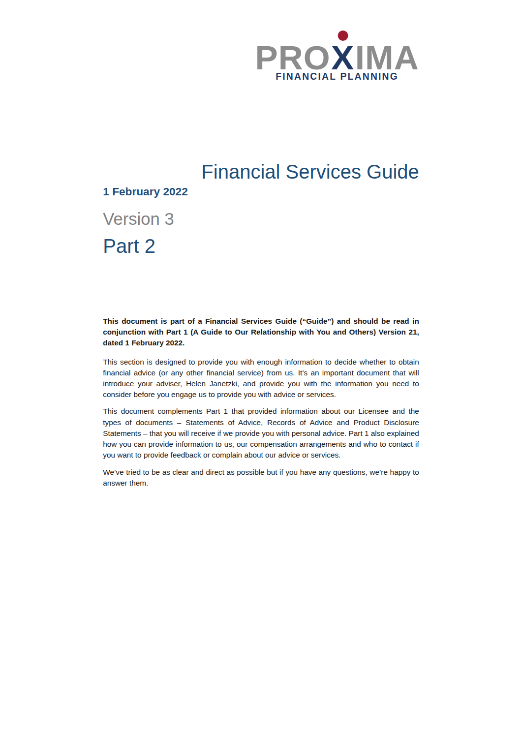PROXIMA
FINANCIAL PLANNING
Financial Services Guide
1 February 2022
Version 3
Part 2
This document is part of a Financial Services Guide (“Guide”) and should be read in conjunction with Part 1 (A Guide to Our Relationship with You and Others) Version 21, dated 1 February 2022.
This section is designed to provide you with enough information to decide whether to obtain financial advice (or any other financial service) from us. It’s an important document that will introduce your adviser, Helen Janetzki, and provide you with the information you need to consider before you engage us to provide you with advice or services.
This document complements Part 1 that provided information about our Licensee and the types of documents – Statements of Advice, Records of Advice and Product Disclosure Statements – that you will receive if we provide you with personal advice. Part 1 also explained how you can provide information to us, our compensation arrangements and who to contact if you want to provide feedback or complain about our advice or services.
We’ve tried to be as clear and direct as possible but if you have any questions, we’re happy to answer them.